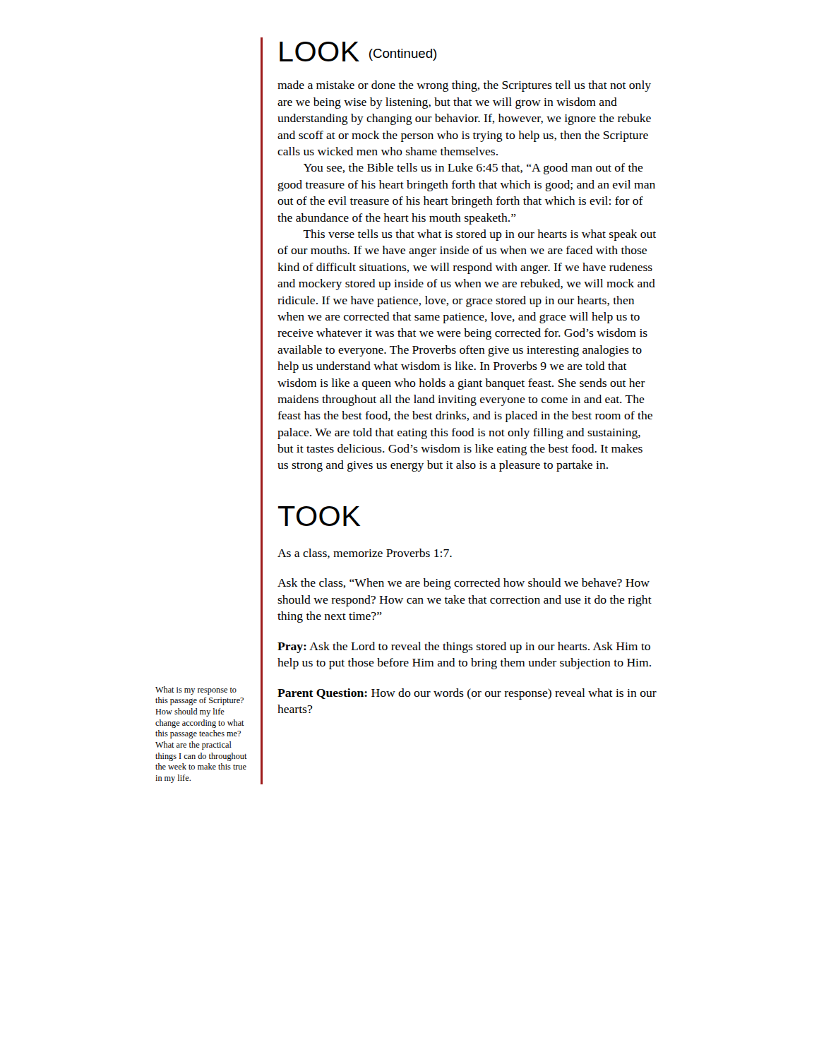What is my response to this passage of Scripture? How should my life change according to what this passage teaches me? What are the practical things I can do throughout the week to make this true in my life.
LOOK (Continued)
made a mistake or done the wrong thing, the Scriptures tell us that not only are we being wise by listening, but that we will grow in wisdom and understanding by changing our behavior. If, however, we ignore the rebuke and scoff at or mock the person who is trying to help us, then the Scripture calls us wicked men who shame themselves.
You see, the Bible tells us in Luke 6:45 that, “A good man out of the good treasure of his heart bringeth forth that which is good; and an evil man out of the evil treasure of his heart bringeth forth that which is evil: for of the abundance of the heart his mouth speaketh.”
This verse tells us that what is stored up in our hearts is what speak out of our mouths. If we have anger inside of us when we are faced with those kind of difficult situations, we will respond with anger. If we have rudeness and mockery stored up inside of us when we are rebuked, we will mock and ridicule. If we have patience, love, or grace stored up in our hearts, then when we are corrected that same patience, love, and grace will help us to receive whatever it was that we were being corrected for. God’s wisdom is available to everyone. The Proverbs often give us interesting analogies to help us understand what wisdom is like. In Proverbs 9 we are told that wisdom is like a queen who holds a giant banquet feast. She sends out her maidens throughout all the land inviting everyone to come in and eat. The feast has the best food, the best drinks, and is placed in the best room of the palace. We are told that eating this food is not only filling and sustaining, but it tastes delicious. God’s wisdom is like eating the best food. It makes us strong and gives us energy but it also is a pleasure to partake in.
TOOK
As a class, memorize Proverbs 1:7.
Ask the class, “When we are being corrected how should we behave? How should we respond? How can we take that correction and use it do the right thing the next time?”
Pray: Ask the Lord to reveal the things stored up in our hearts. Ask Him to help us to put those before Him and to bring them under subjection to Him.
Parent Question: How do our words (or our response) reveal what is in our hearts?